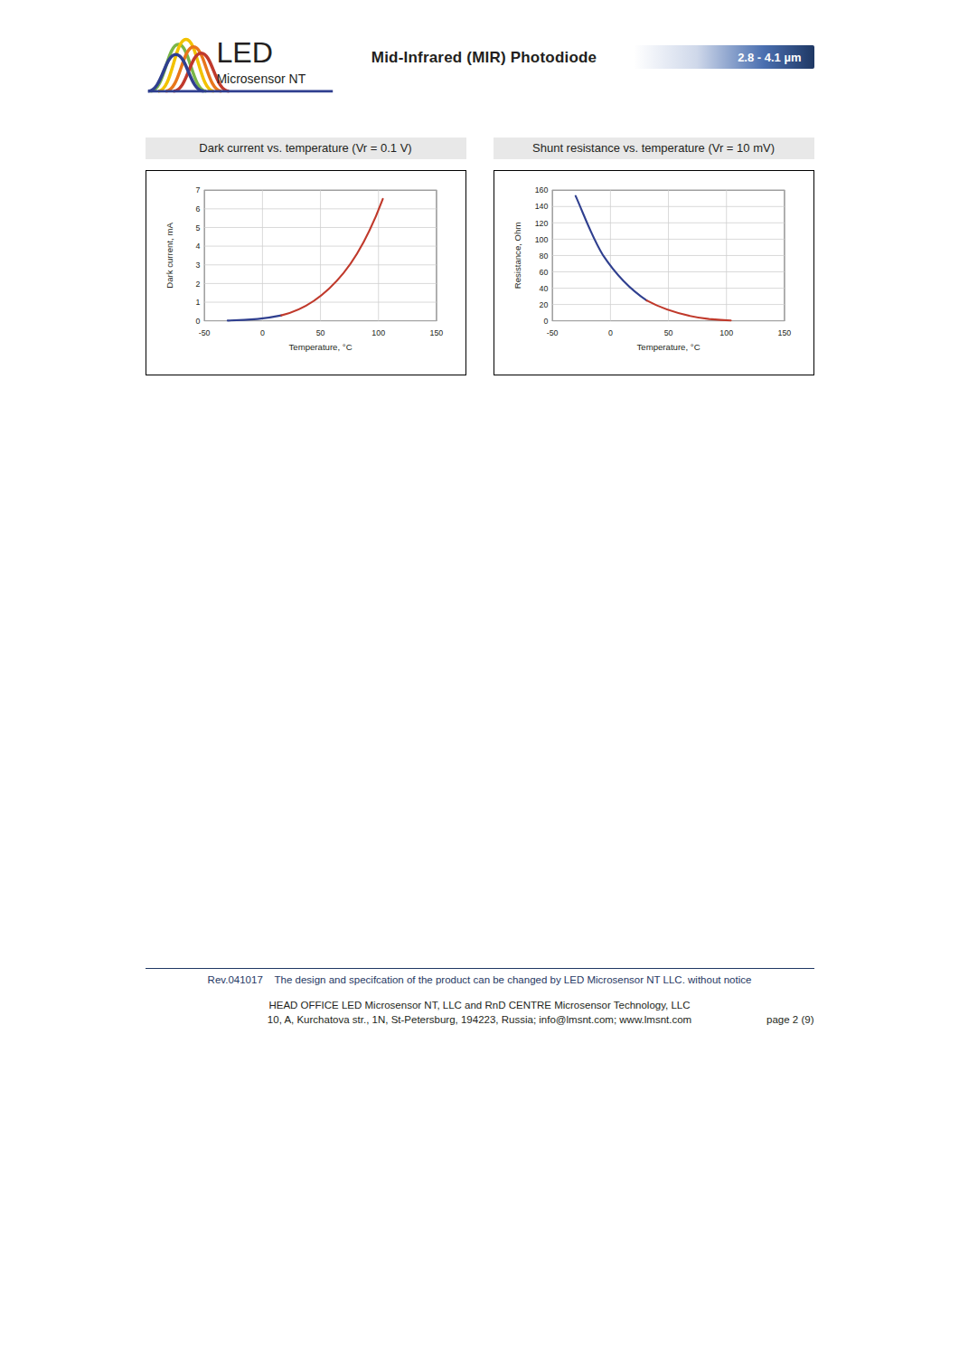LED Microsensor NT
Mid-Infrared (MIR) Photodiode
2.8 - 4.1 µm
Dark current vs. temperature (Vr = 0.1 V)
Shunt resistance vs. temperature (Vr = 10 mV)
7 6 5 4 3 2 1 0 -50 0 50 100 150 Temperature, °C Dark current, mA
160 140 120 100 80 60 40 20 0 -50 0 50 100 150 Temperature, °C Resistance, Ohm
Rev.041017 The design and specifcation of the product can be changed by LED Microsensor NT LLC. without notice
HEAD OFFICE LED Microsensor NT, LLC and RnD CENTRE Microsensor Technology, LLC
10, A, Kurchatova str., 1N, St-Petersburg, 194223, Russia; info@lmsnt.com; www.lmsnt.com page 2 (9)